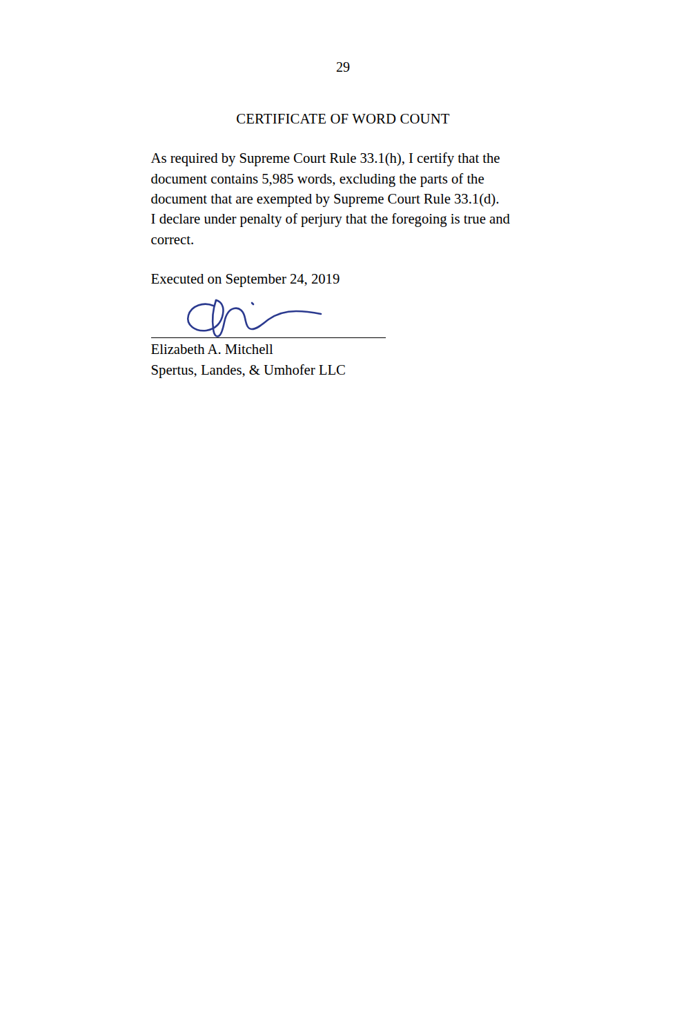29
CERTIFICATE OF WORD COUNT
As required by Supreme Court Rule 33.1(h), I certify that the document contains 5,985 words, excluding the parts of the document that are exempted by Supreme Court Rule 33.1(d).
I declare under penalty of perjury that the foregoing is true and correct.
Executed on September 24, 2019
Elizabeth A. Mitchell
Spertus, Landes, & Umhofer LLC